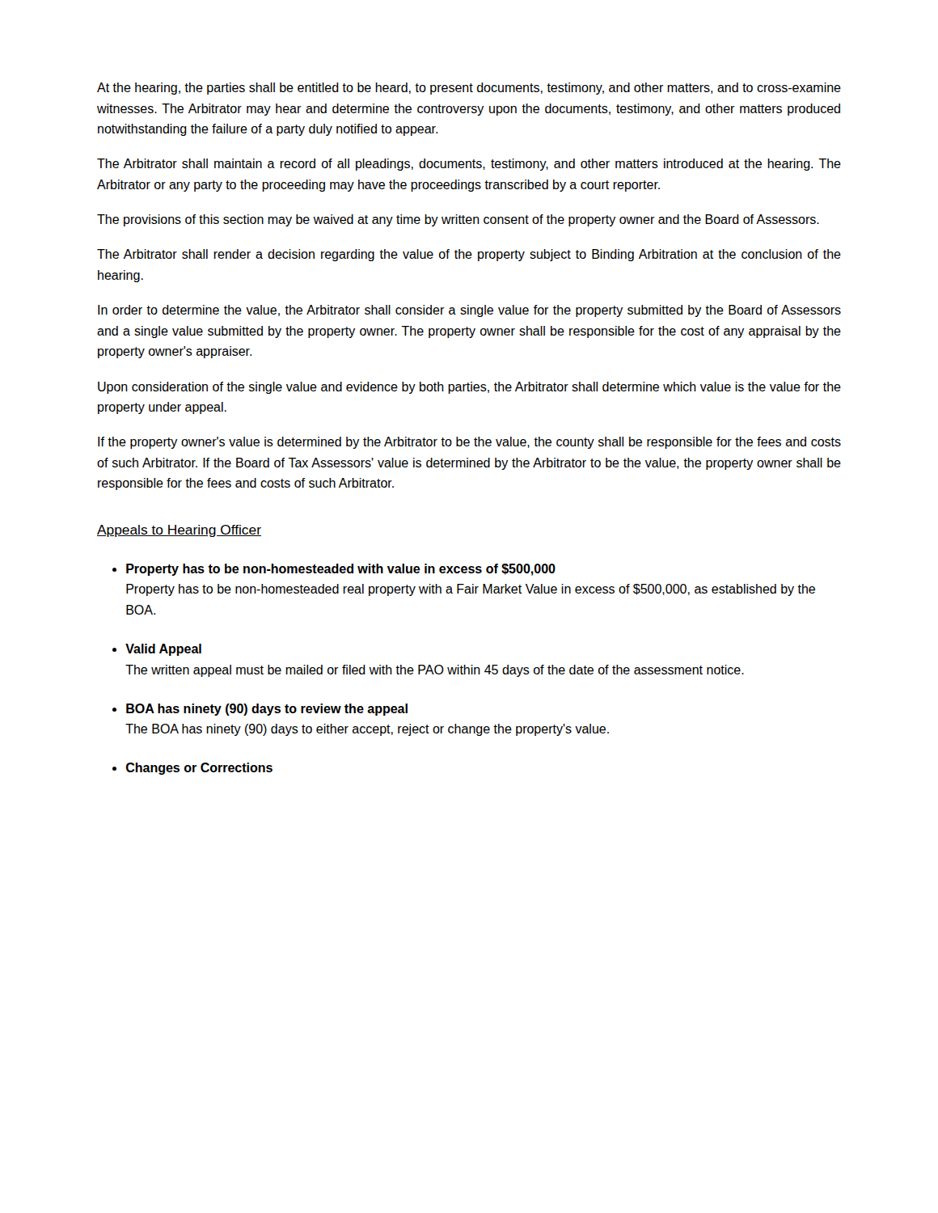At the hearing, the parties shall be entitled to be heard, to present documents, testimony, and other matters, and to cross-examine witnesses. The Arbitrator may hear and determine the controversy upon the documents, testimony, and other matters produced notwithstanding the failure of a party duly notified to appear.
The Arbitrator shall maintain a record of all pleadings, documents, testimony, and other matters introduced at the hearing. The Arbitrator or any party to the proceeding may have the proceedings transcribed by a court reporter.
The provisions of this section may be waived at any time by written consent of the property owner and the Board of Assessors.
The Arbitrator shall render a decision regarding the value of the property subject to Binding Arbitration at the conclusion of the hearing.
In order to determine the value, the Arbitrator shall consider a single value for the property submitted by the Board of Assessors and a single value submitted by the property owner. The property owner shall be responsible for the cost of any appraisal by the property owner's appraiser.
Upon consideration of the single value and evidence by both parties, the Arbitrator shall determine which value is the value for the property under appeal.
If the property owner's value is determined by the Arbitrator to be the value, the county shall be responsible for the fees and costs of such Arbitrator. If the Board of Tax Assessors' value is determined by the Arbitrator to be the value, the property owner shall be responsible for the fees and costs of such Arbitrator.
Appeals to Hearing Officer
Property has to be non-homesteaded with value in excess of $500,000
Property has to be non-homesteaded real property with a Fair Market Value in excess of $500,000, as established by the BOA.
Valid Appeal
The written appeal must be mailed or filed with the PAO within 45 days of the date of the assessment notice.
BOA has ninety (90) days to review the appeal
The BOA has ninety (90) days to either accept, reject or change the property's value.
Changes or Corrections